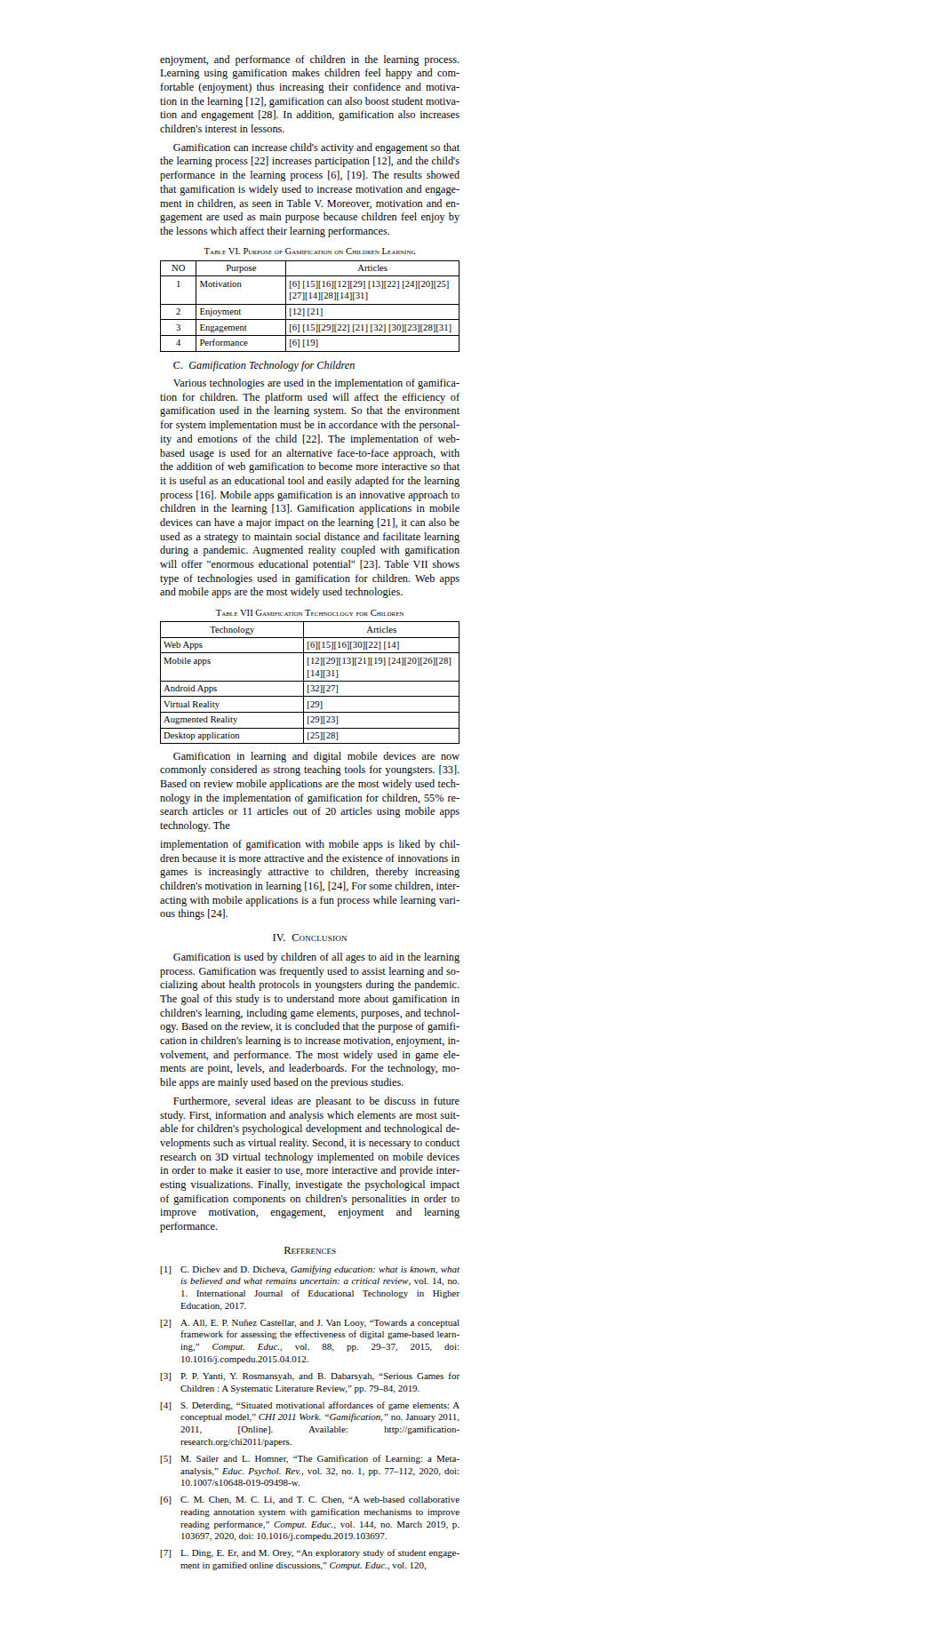enjoyment, and performance of children in the learning process. Learning using gamification makes children feel happy and comfortable (enjoyment) thus increasing their confidence and motivation in the learning [12], gamification can also boost student motivation and engagement [28]. In addition, gamification also increases children's interest in lessons.
Gamification can increase child's activity and engagement so that the learning process [22] increases participation [12], and the child's performance in the learning process [6], [19]. The results showed that gamification is widely used to increase motivation and engagement in children, as seen in Table V. Moreover, motivation and engagement are used as main purpose because children feel enjoy by the lessons which affect their learning performances.
Table VI. Purpose of Gamification on Children Learning
| NO | Purpose | Articles |
| --- | --- | --- |
| 1 | Motivation | [6] [15][16][12][29] [13][22] [24][20][25][27][14][28][14][31] |
| 2 | Enjoyment | [12] [21] |
| 3 | Engagement | [6] [15][29][22] [21] [32] [30][23][28][31] |
| 4 | Performance | [6] [19] |
C. Gamification Technology for Children
Various technologies are used in the implementation of gamification for children. The platform used will affect the efficiency of gamification used in the learning system. So that the environment for system implementation must be in accordance with the personality and emotions of the child [22]. The implementation of web-based usage is used for an alternative face-to-face approach, with the addition of web gamification to become more interactive so that it is useful as an educational tool and easily adapted for the learning process [16]. Mobile apps gamification is an innovative approach to children in the learning [13]. Gamification applications in mobile devices can have a major impact on the learning [21], it can also be used as a strategy to maintain social distance and facilitate learning during a pandemic. Augmented reality coupled with gamification will offer "enormous educational potential" [23]. Table VII shows type of technologies used in gamification for children. Web apps and mobile apps are the most widely used technologies.
Table VII Gamification Technoclogy for Children
| Technology | Articles |
| --- | --- |
| Web Apps | [6][15][16][30][22] [14] |
| Mobile apps | [12][29][13][21][19] [24][20][26][28][14][31] |
| Android Apps | [32][27] |
| Virtual Reality | [29] |
| Augmented Reality | [29][23] |
| Desktop application | [25][28] |
Gamification in learning and digital mobile devices are now commonly considered as strong teaching tools for youngsters. [33]. Based on review mobile applications are the most widely used technology in the implementation of gamification for children, 55% research articles or 11 articles out of 20 articles using mobile apps technology. The
implementation of gamification with mobile apps is liked by children because it is more attractive and the existence of innovations in games is increasingly attractive to children, thereby increasing children's motivation in learning [16], [24], For some children, interacting with mobile applications is a fun process while learning various things [24].
IV. Conclusion
Gamification is used by children of all ages to aid in the learning process. Gamification was frequently used to assist learning and socializing about health protocols in youngsters during the pandemic. The goal of this study is to understand more about gamification in children's learning, including game elements, purposes, and technology. Based on the review, it is concluded that the purpose of gamification in children's learning is to increase motivation, enjoyment, involvement, and performance. The most widely used in game elements are point, levels, and leaderboards. For the technology, mobile apps are mainly used based on the previous studies.
Furthermore, several ideas are pleasant to be discuss in future study. First, information and analysis which elements are most suitable for children's psychological development and technological developments such as virtual reality. Second, it is necessary to conduct research on 3D virtual technology implemented on mobile devices in order to make it easier to use, more interactive and provide interesting visualizations. Finally, investigate the psychological impact of gamification components on children's personalities in order to improve motivation, engagement, enjoyment and learning performance.
References
[1]
C. Dichev and D. Dicheva, Gamifying education: what is known, what is believed and what remains uncertain: a critical review, vol. 14, no. 1. International Journal of Educational Technology in Higher Education, 2017.
[2]
A. All, E. P. Nuñez Castellar, and J. Van Looy, “Towards a conceptual framework for assessing the effectiveness of digital game-based learning,” Comput. Educ., vol. 88, pp. 29–37, 2015, doi: 10.1016/j.compedu.2015.04.012.
[3]
P. P. Yanti, Y. Rosmansyah, and B. Dabarsyah, “Serious Games for Children : A Systematic Literature Review,” pp. 79–84, 2019.
[4]
S. Deterding, “Situated motivational affordances of game elements: A conceptual model,” CHI 2011 Work. “Gamification,” no. January 2011, 2011, [Online]. Available: http://gamification-research.org/chi2011/papers.
[5]
M. Sailer and L. Homner, “The Gamification of Learning: a Meta-analysis,” Educ. Psychol. Rev., vol. 32, no. 1, pp. 77–112, 2020, doi: 10.1007/s10648-019-09498-w.
[6]
C. M. Chen, M. C. Li, and T. C. Chen, “A web-based collaborative reading annotation system with gamification mechanisms to improve reading performance,” Comput. Educ., vol. 144, no. March 2019, p. 103697, 2020, doi: 10.1016/j.compedu.2019.103697.
[7]
L. Ding, E. Er, and M. Orey, “An exploratory study of student engagement in gamified online discussions,” Comput. Educ., vol. 120,